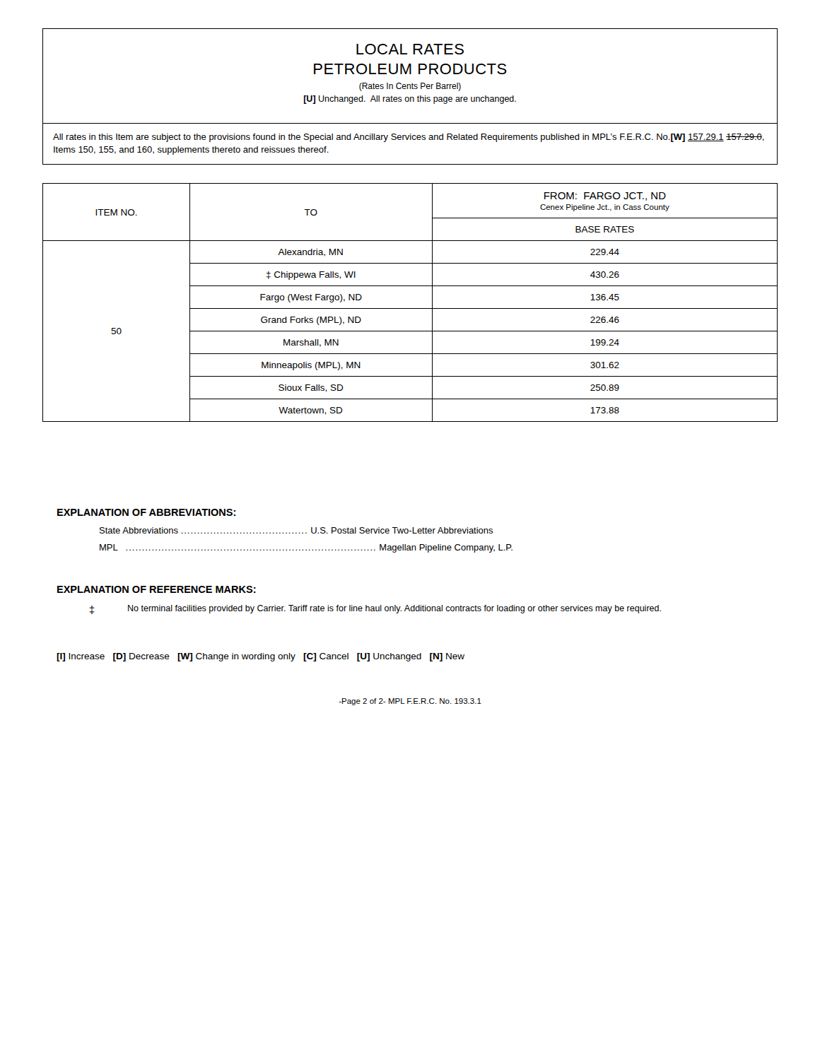LOCAL RATES
PETROLEUM PRODUCTS
(Rates In Cents Per Barrel)
[U] Unchanged. All rates on this page are unchanged.
All rates in this Item are subject to the provisions found in the Special and Ancillary Services and Related Requirements published in MPL’s F.E.R.C. No.[W] 157.29.1 157.29.0, Items 150, 155, and 160, supplements thereto and reissues thereof.
| ITEM NO. | TO | FROM: FARGO JCT., ND Cenex Pipeline Jct., in Cass County |
| --- | --- | --- |
| BASE RATES |
| 50 | Alexandria, MN | 229.44 |
| ‡ Chippewa Falls, WI | 430.26 |
| Fargo (West Fargo), ND | 136.45 |
| Grand Forks (MPL), ND | 226.46 |
| Marshall, MN | 199.24 |
| Minneapolis (MPL), MN | 301.62 |
| Sioux Falls, SD | 250.89 |
| Watertown, SD | 173.88 |
EXPLANATION OF ABBREVIATIONS:
State Abbreviations ....................................... U.S. Postal Service Two-Letter Abbreviations
MPL ............................................................................. Magellan Pipeline Company, L.P.
EXPLANATION OF REFERENCE MARKS:
‡
No terminal facilities provided by Carrier. Tariff rate is for line haul only. Additional contracts for loading or other services may be required.
[I] Increase [D] Decrease [W] Change in wording only [C] Cancel [U] Unchanged [N] New
-Page 2 of 2- MPL F.E.R.C. No. 193.3.1